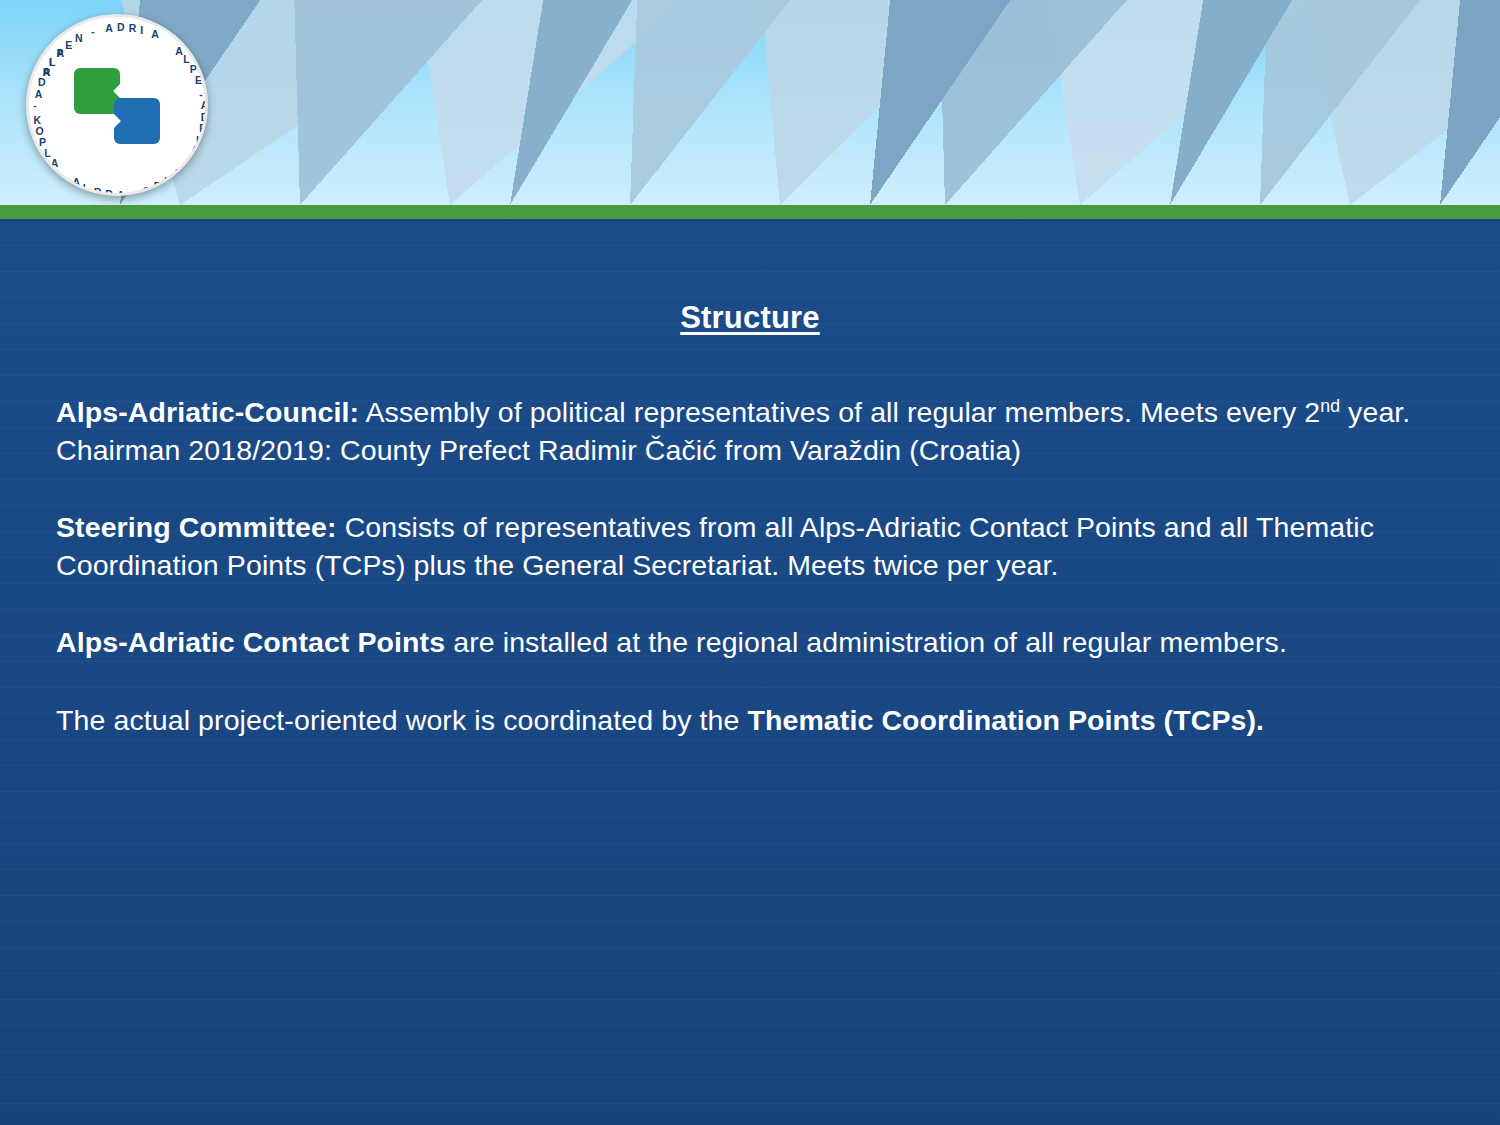A L P E N - A D R I A A L P E - A D R I A A L P S - A D R I A A L P O K - A D R I A
Structure
Alps-Adriatic-Council: Assembly of political representatives of all regular members. Meets every 2nd year.
Chairman 2018/2019: County Prefect Radimir Čačić from Varaždin (Croatia)
Steering Committee: Consists of representatives from all Alps-Adriatic Contact Points and all Thematic Coordination Points (TCPs) plus the General Secretariat. Meets twice per year.
Alps-Adriatic Contact Points are installed at the regional administration of all regular members.
The actual project-oriented work is coordinated by the Thematic Coordination Points (TCPs).